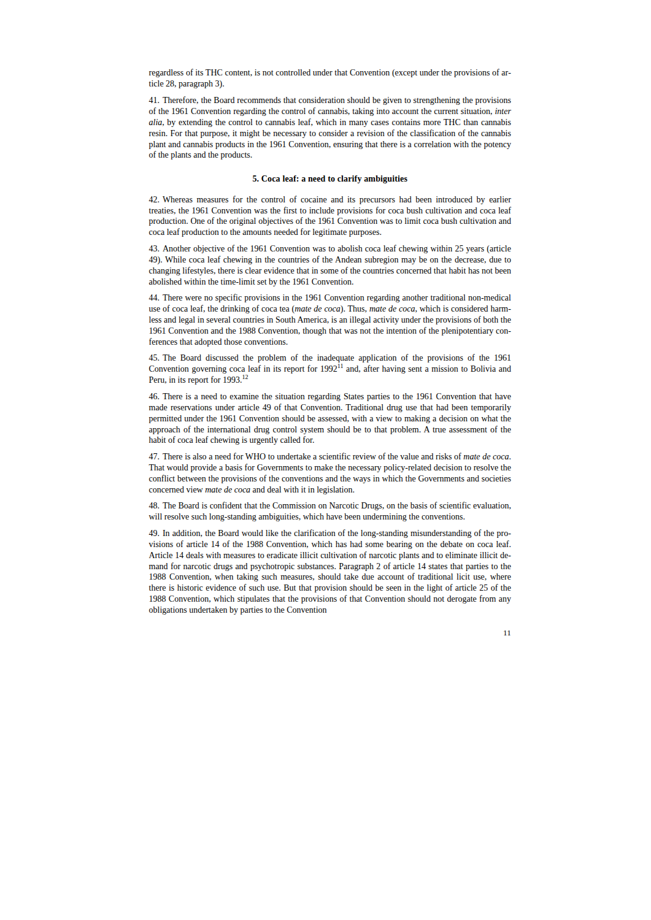regardless of its THC content, is not controlled under that Convention (except under the provisions of article 28, paragraph 3).
41. Therefore, the Board recommends that consideration should be given to strengthening the provisions of the 1961 Convention regarding the control of cannabis, taking into account the current situation, inter alia, by extending the control to cannabis leaf, which in many cases contains more THC than cannabis resin. For that purpose, it might be necessary to consider a revision of the classification of the cannabis plant and cannabis products in the 1961 Convention, ensuring that there is a correlation with the potency of the plants and the products.
5. Coca leaf: a need to clarify ambiguities
42. Whereas measures for the control of cocaine and its precursors had been introduced by earlier treaties, the 1961 Convention was the first to include provisions for coca bush cultivation and coca leaf production. One of the original objectives of the 1961 Convention was to limit coca bush cultivation and coca leaf production to the amounts needed for legitimate purposes.
43. Another objective of the 1961 Convention was to abolish coca leaf chewing within 25 years (article 49). While coca leaf chewing in the countries of the Andean subregion may be on the decrease, due to changing lifestyles, there is clear evidence that in some of the countries concerned that habit has not been abolished within the time-limit set by the 1961 Convention.
44. There were no specific provisions in the 1961 Convention regarding another traditional non-medical use of coca leaf, the drinking of coca tea (mate de coca). Thus, mate de coca, which is considered harmless and legal in several countries in South America, is an illegal activity under the provisions of both the 1961 Convention and the 1988 Convention, though that was not the intention of the plenipotentiary conferences that adopted those conventions.
45. The Board discussed the problem of the inadequate application of the provisions of the 1961 Convention governing coca leaf in its report for 199211 and, after having sent a mission to Bolivia and Peru, in its report for 1993.12
46. There is a need to examine the situation regarding States parties to the 1961 Convention that have made reservations under article 49 of that Convention. Traditional drug use that had been temporarily permitted under the 1961 Convention should be assessed, with a view to making a decision on what the approach of the international drug control system should be to that problem. A true assessment of the habit of coca leaf chewing is urgently called for.
47. There is also a need for WHO to undertake a scientific review of the value and risks of mate de coca. That would provide a basis for Governments to make the necessary policy-related decision to resolve the conflict between the provisions of the conventions and the ways in which the Governments and societies concerned view mate de coca and deal with it in legislation.
48. The Board is confident that the Commission on Narcotic Drugs, on the basis of scientific evaluation, will resolve such long-standing ambiguities, which have been undermining the conventions.
49. In addition, the Board would like the clarification of the long-standing misunderstanding of the provisions of article 14 of the 1988 Convention, which has had some bearing on the debate on coca leaf. Article 14 deals with measures to eradicate illicit cultivation of narcotic plants and to eliminate illicit demand for narcotic drugs and psychotropic substances. Paragraph 2 of article 14 states that parties to the 1988 Convention, when taking such measures, should take due account of traditional licit use, where there is historic evidence of such use. But that provision should be seen in the light of article 25 of the 1988 Convention, which stipulates that the provisions of that Convention should not derogate from any obligations undertaken by parties to the Convention
11